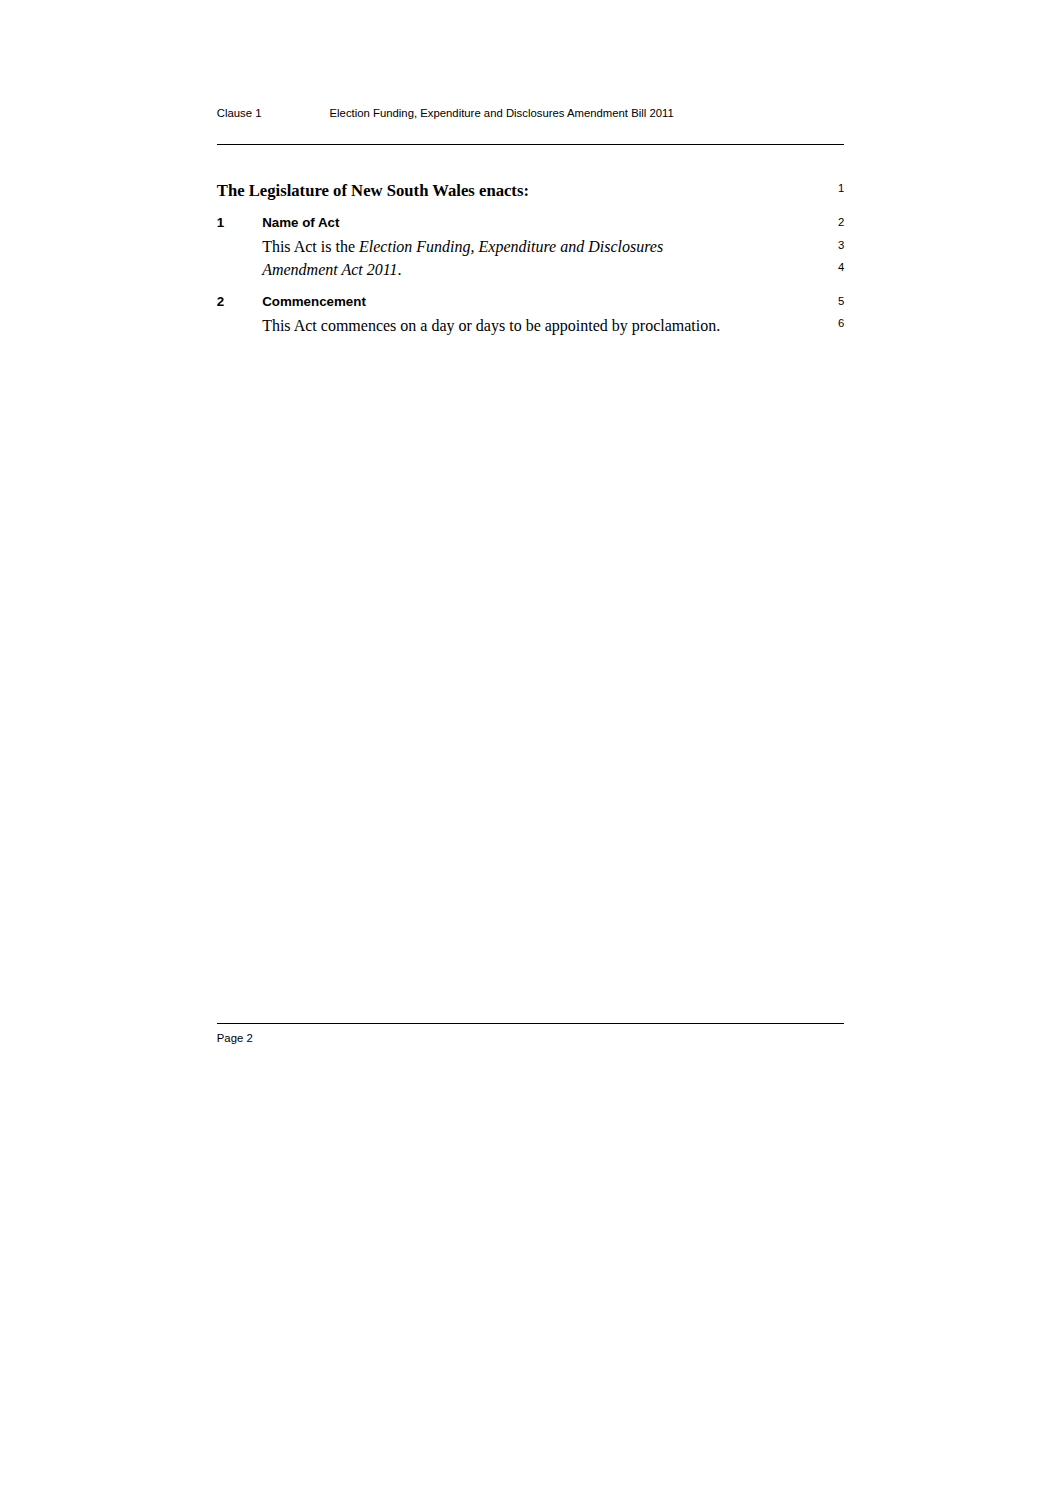Clause 1
Election Funding, Expenditure and Disclosures Amendment Bill 2011
The Legislature of New South Wales enacts:
1
1
Name of Act
2
This Act is the Election Funding, Expenditure and Disclosures
3
Amendment Act 2011.
4
2
Commencement
5
This Act commences on a day or days to be appointed by proclamation.
6
Page 2